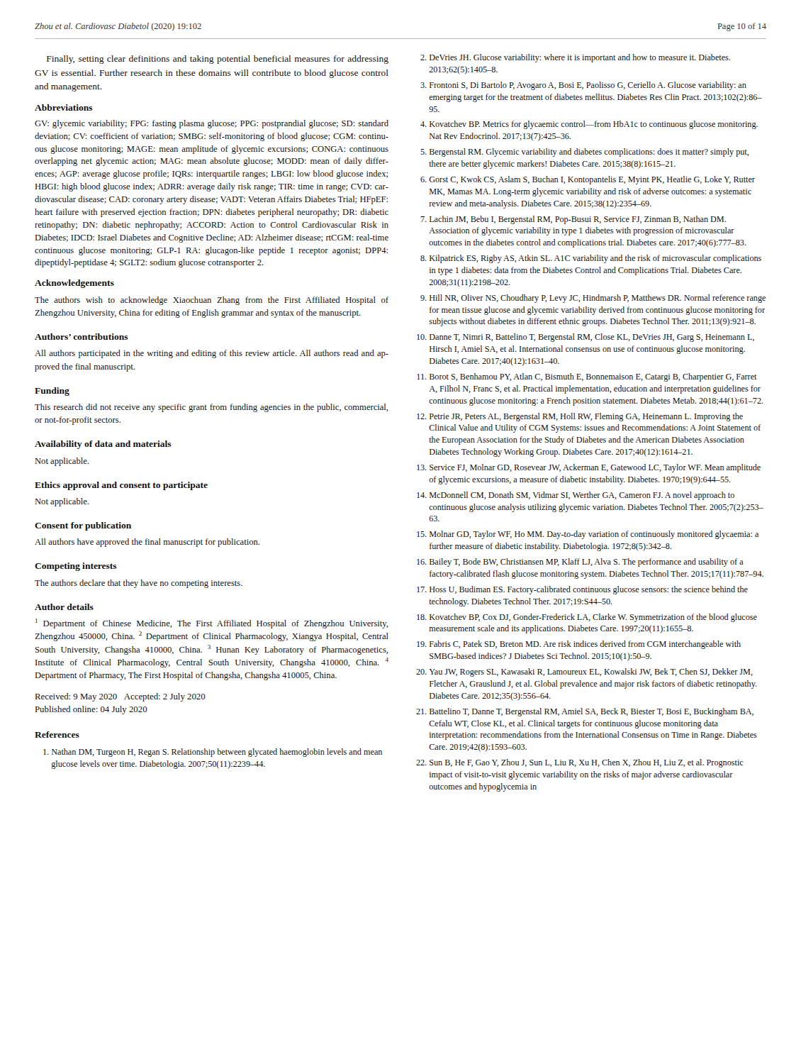Zhou et al. Cardiovasc Diabetol (2020) 19:102
Page 10 of 14
Finally, setting clear definitions and taking potential beneficial measures for addressing GV is essential. Further research in these domains will contribute to blood glucose control and management.
Abbreviations
GV: glycemic variability; FPG: fasting plasma glucose; PPG: postprandial glucose; SD: standard deviation; CV: coefficient of variation; SMBG: self-monitoring of blood glucose; CGM: continuous glucose monitoring; MAGE: mean amplitude of glycemic excursions; CONGA: continuous overlapping net glycemic action; MAG: mean absolute glucose; MODD: mean of daily differences; AGP: average glucose profile; IQRs: interquartile ranges; LBGI: low blood glucose index; HBGI: high blood glucose index; ADRR: average daily risk range; TIR: time in range; CVD: cardiovascular disease; CAD: coronary artery disease; VADT: Veteran Affairs Diabetes Trial; HFpEF: heart failure with preserved ejection fraction; DPN: diabetes peripheral neuropathy; DR: diabetic retinopathy; DN: diabetic nephropathy; ACCORD: Action to Control Cardiovascular Risk in Diabetes; IDCD: Israel Diabetes and Cognitive Decline; AD: Alzheimer disease; rtCGM: real-time continuous glucose monitoring; GLP-1 RA: glucagon-like peptide 1 receptor agonist; DPP4: dipeptidyl-peptidase 4; SGLT2: sodium glucose cotransporter 2.
Acknowledgements
The authors wish to acknowledge Xiaochuan Zhang from the First Affiliated Hospital of Zhengzhou University, China for editing of English grammar and syntax of the manuscript.
Authors’ contributions
All authors participated in the writing and editing of this review article. All authors read and approved the final manuscript.
Funding
This research did not receive any specific grant from funding agencies in the public, commercial, or not-for-profit sectors.
Availability of data and materials
Not applicable.
Ethics approval and consent to participate
Not applicable.
Consent for publication
All authors have approved the final manuscript for publication.
Competing interests
The authors declare that they have no competing interests.
Author details
1 Department of Chinese Medicine, The First Affiliated Hospital of Zhengzhou University, Zhengzhou 450000, China. 2 Department of Clinical Pharmacology, Xiangya Hospital, Central South University, Changsha 410000, China. 3 Hunan Key Laboratory of Pharmacogenetics, Institute of Clinical Pharmacology, Central South University, Changsha 410000, China. 4 Department of Pharmacy, The First Hospital of Changsha, Changsha 410005, China.
Received: 9 May 2020 Accepted: 2 July 2020
Published online: 04 July 2020
References
Nathan DM, Turgeon H, Regan S. Relationship between glycated haemoglobin levels and mean glucose levels over time. Diabetologia. 2007;50(11):2239–44.
DeVries JH. Glucose variability: where it is important and how to measure it. Diabetes. 2013;62(5):1405–8.
Frontoni S, Di Bartolo P, Avogaro A, Bosi E, Paolisso G, Ceriello A. Glucose variability: an emerging target for the treatment of diabetes mellitus. Diabetes Res Clin Pract. 2013;102(2):86–95.
Kovatchev BP. Metrics for glycaemic control—from HbA1c to continuous glucose monitoring. Nat Rev Endocrinol. 2017;13(7):425–36.
Bergenstal RM. Glycemic variability and diabetes complications: does it matter? simply put, there are better glycemic markers! Diabetes Care. 2015;38(8):1615–21.
Gorst C, Kwok CS, Aslam S, Buchan I, Kontopantelis E, Myint PK, Heatlie G, Loke Y, Rutter MK, Mamas MA. Long-term glycemic variability and risk of adverse outcomes: a systematic review and meta-analysis. Diabetes Care. 2015;38(12):2354–69.
Lachin JM, Bebu I, Bergenstal RM, Pop-Busui R, Service FJ, Zinman B, Nathan DM. Association of glycemic variability in type 1 diabetes with progression of microvascular outcomes in the diabetes control and complications trial. Diabetes care. 2017;40(6):777–83.
Kilpatrick ES, Rigby AS, Atkin SL. A1C variability and the risk of microvascular complications in type 1 diabetes: data from the Diabetes Control and Complications Trial. Diabetes Care. 2008;31(11):2198–202.
Hill NR, Oliver NS, Choudhary P, Levy JC, Hindmarsh P, Matthews DR. Normal reference range for mean tissue glucose and glycemic variability derived from continuous glucose monitoring for subjects without diabetes in different ethnic groups. Diabetes Technol Ther. 2011;13(9):921–8.
Danne T, Nimri R, Battelino T, Bergenstal RM, Close KL, DeVries JH, Garg S, Heinemann L, Hirsch I, Amiel SA, et al. International consensus on use of continuous glucose monitoring. Diabetes Care. 2017;40(12):1631–40.
Borot S, Benhamou PY, Atlan C, Bismuth E, Bonnemaison E, Catargi B, Charpentier G, Farret A, Filhol N, Franc S, et al. Practical implementation, education and interpretation guidelines for continuous glucose monitoring: a French position statement. Diabetes Metab. 2018;44(1):61–72.
Petrie JR, Peters AL, Bergenstal RM, Holl RW, Fleming GA, Heinemann L. Improving the Clinical Value and Utility of CGM Systems: issues and Recommendations: A Joint Statement of the European Association for the Study of Diabetes and the American Diabetes Association Diabetes Technology Working Group. Diabetes Care. 2017;40(12):1614–21.
Service FJ, Molnar GD, Rosevear JW, Ackerman E, Gatewood LC, Taylor WF. Mean amplitude of glycemic excursions, a measure of diabetic instability. Diabetes. 1970;19(9):644–55.
McDonnell CM, Donath SM, Vidmar SI, Werther GA, Cameron FJ. A novel approach to continuous glucose analysis utilizing glycemic variation. Diabetes Technol Ther. 2005;7(2):253–63.
Molnar GD, Taylor WF, Ho MM. Day-to-day variation of continuously monitored glycaemia: a further measure of diabetic instability. Diabetologia. 1972;8(5):342–8.
Bailey T, Bode BW, Christiansen MP, Klaff LJ, Alva S. The performance and usability of a factory-calibrated flash glucose monitoring system. Diabetes Technol Ther. 2015;17(11):787–94.
Hoss U, Budiman ES. Factory-calibrated continuous glucose sensors: the science behind the technology. Diabetes Technol Ther. 2017;19:S44–50.
Kovatchev BP, Cox DJ, Gonder-Frederick LA, Clarke W. Symmetrization of the blood glucose measurement scale and its applications. Diabetes Care. 1997;20(11):1655–8.
Fabris C, Patek SD, Breton MD. Are risk indices derived from CGM interchangeable with SMBG-based indices? J Diabetes Sci Technol. 2015;10(1):50–9.
Yau JW, Rogers SL, Kawasaki R, Lamoureux EL, Kowalski JW, Bek T, Chen SJ, Dekker JM, Fletcher A, Grauslund J, et al. Global prevalence and major risk factors of diabetic retinopathy. Diabetes Care. 2012;35(3):556–64.
Battelino T, Danne T, Bergenstal RM, Amiel SA, Beck R, Biester T, Bosi E, Buckingham BA, Cefalu WT, Close KL, et al. Clinical targets for continuous glucose monitoring data interpretation: recommendations from the International Consensus on Time in Range. Diabetes Care. 2019;42(8):1593–603.
Sun B, He F, Gao Y, Zhou J, Sun L, Liu R, Xu H, Chen X, Zhou H, Liu Z, et al. Prognostic impact of visit-to-visit glycemic variability on the risks of major adverse cardiovascular outcomes and hypoglycemia in